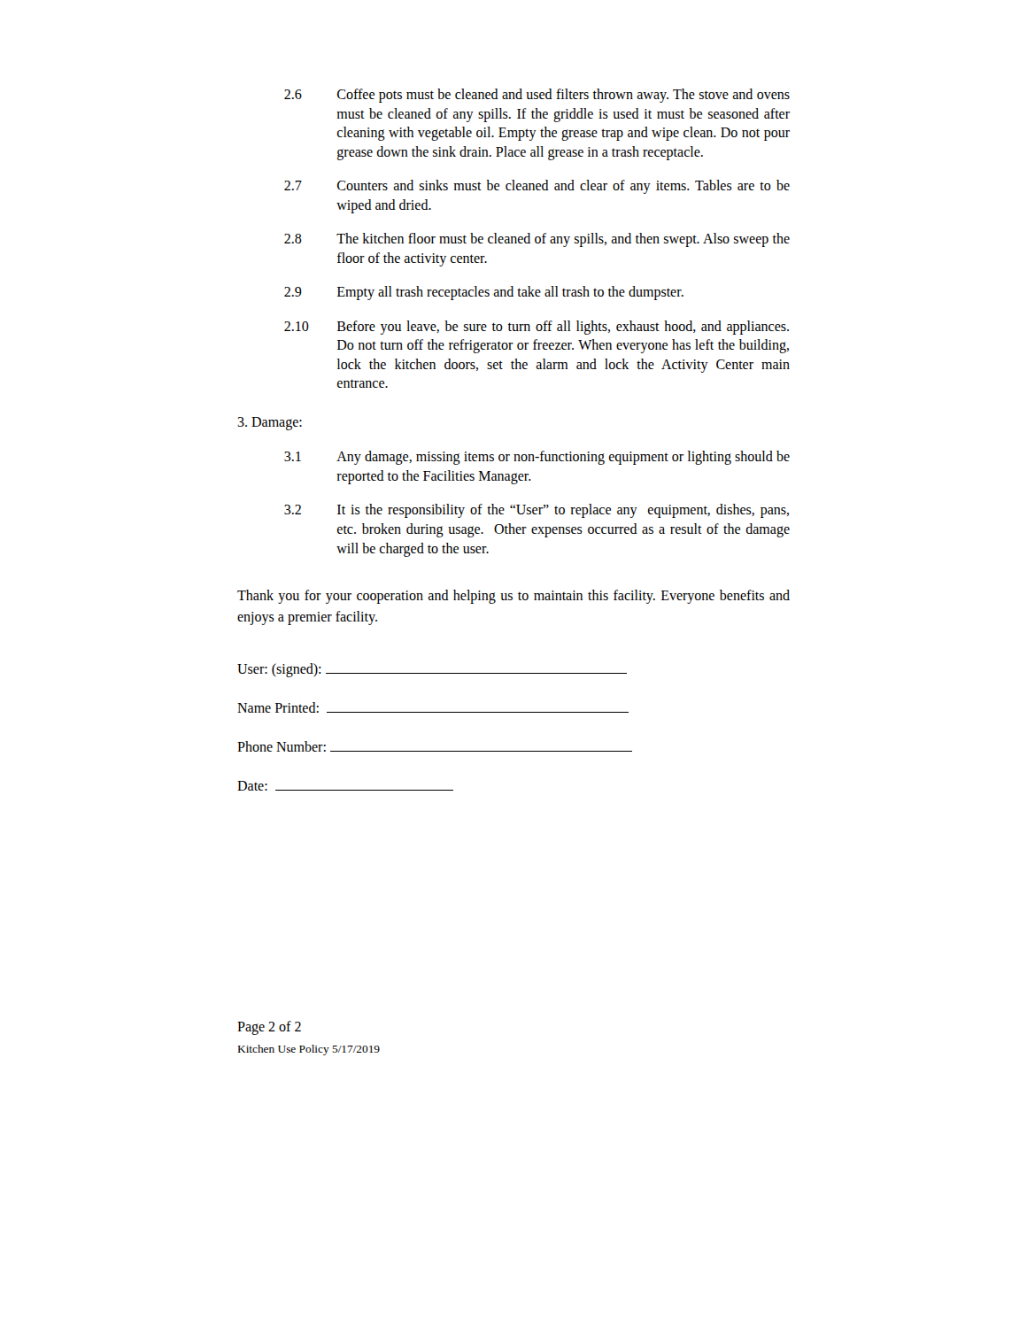2.6
Coffee pots must be cleaned and used filters thrown away. The stove and ovens must be cleaned of any spills. If the griddle is used it must be seasoned after cleaning with vegetable oil. Empty the grease trap and wipe clean. Do not pour grease down the sink drain. Place all grease in a trash receptacle.
2.7
Counters and sinks must be cleaned and clear of any items. Tables are to be wiped and dried.
2.8
The kitchen floor must be cleaned of any spills, and then swept. Also sweep the floor of the activity center.
2.9
Empty all trash receptacles and take all trash to the dumpster.
2.10
Before you leave, be sure to turn off all lights, exhaust hood, and appliances. Do not turn off the refrigerator or freezer. When everyone has left the building, lock the kitchen doors, set the alarm and lock the Activity Center main entrance.
3. Damage:
3.1
Any damage, missing items or non-functioning equipment or lighting should be reported to the Facilities Manager.
3.2
It is the responsibility of the “User” to replace any equipment, dishes, pans, etc. broken during usage. Other expenses occurred as a result of the damage will be charged to the user.
Thank you for your cooperation and helping us to maintain this facility. Everyone benefits and enjoys a premier facility.
User: (signed):
Name Printed:
Phone Number:
Date:
Page 2 of 2
Kitchen Use Policy 5/17/2019